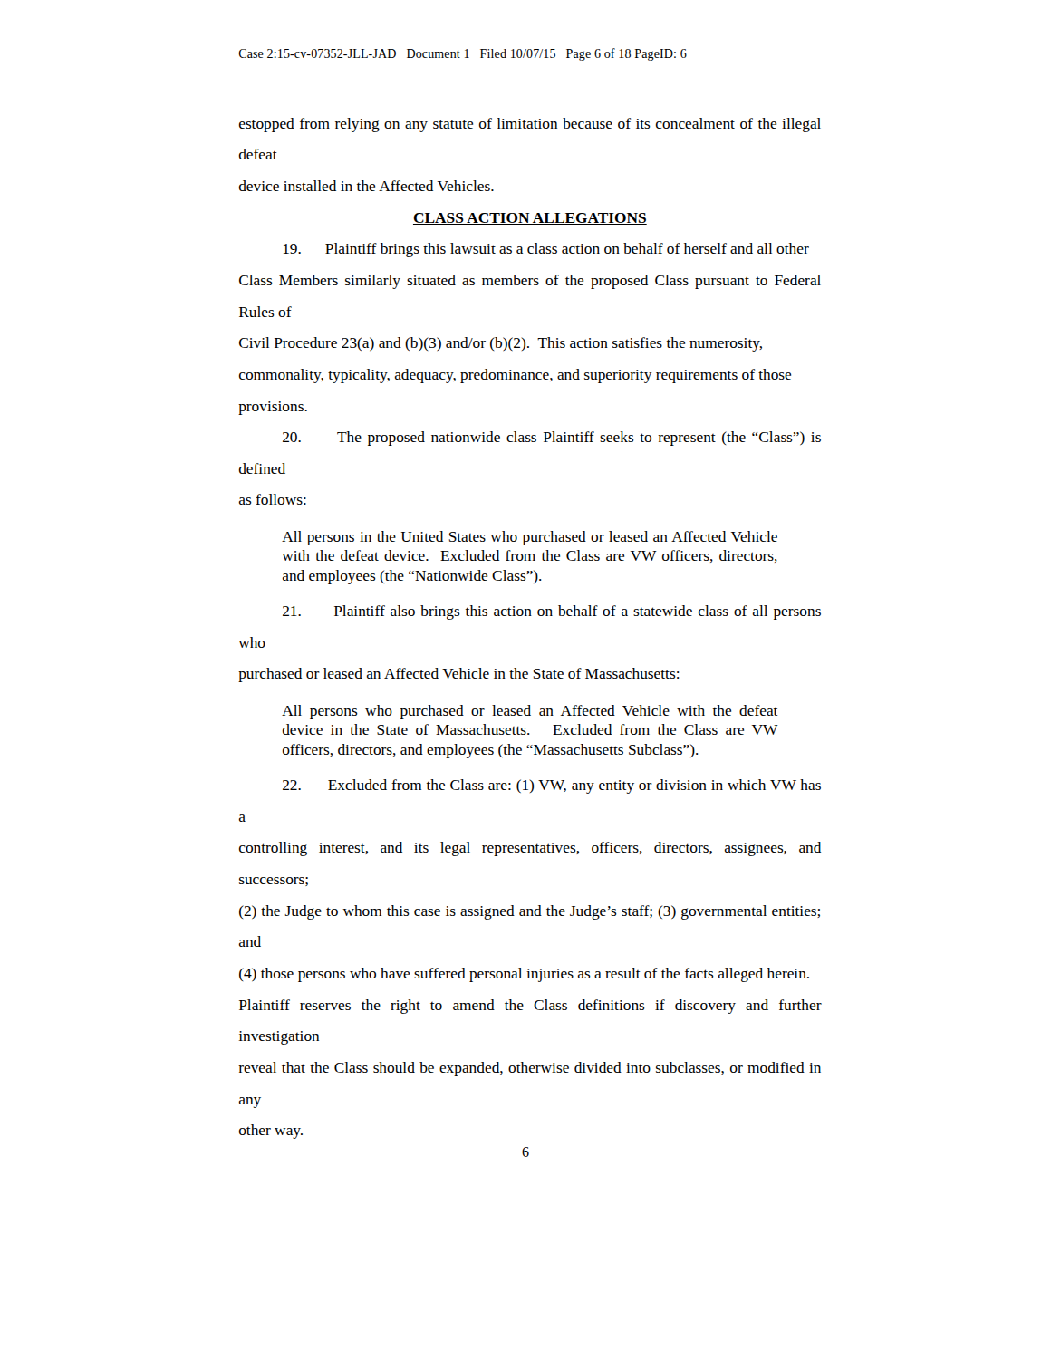Case 2:15-cv-07352-JLL-JAD Document 1 Filed 10/07/15 Page 6 of 18 PageID: 6
estopped from relying on any statute of limitation because of its concealment of the illegal defeat
device installed in the Affected Vehicles.
CLASS ACTION ALLEGATIONS
19. Plaintiff brings this lawsuit as a class action on behalf of herself and all other
Class Members similarly situated as members of the proposed Class pursuant to Federal Rules of
Civil Procedure 23(a) and (b)(3) and/or (b)(2). This action satisfies the numerosity,
commonality, typicality, adequacy, predominance, and superiority requirements of those
provisions.
20. The proposed nationwide class Plaintiff seeks to represent (the “Class”) is defined
as follows:
All persons in the United States who purchased or leased an Affected Vehicle with the defeat device. Excluded from the Class are VW officers, directors, and employees (the “Nationwide Class”).
21. Plaintiff also brings this action on behalf of a statewide class of all persons who
purchased or leased an Affected Vehicle in the State of Massachusetts:
All persons who purchased or leased an Affected Vehicle with the defeat device in the State of Massachusetts. Excluded from the Class are VW officers, directors, and employees (the “Massachusetts Subclass”).
22. Excluded from the Class are: (1) VW, any entity or division in which VW has a
controlling interest, and its legal representatives, officers, directors, assignees, and successors;
(2) the Judge to whom this case is assigned and the Judge’s staff; (3) governmental entities; and
(4) those persons who have suffered personal injuries as a result of the facts alleged herein.
Plaintiff reserves the right to amend the Class definitions if discovery and further investigation
reveal that the Class should be expanded, otherwise divided into subclasses, or modified in any
other way.
6